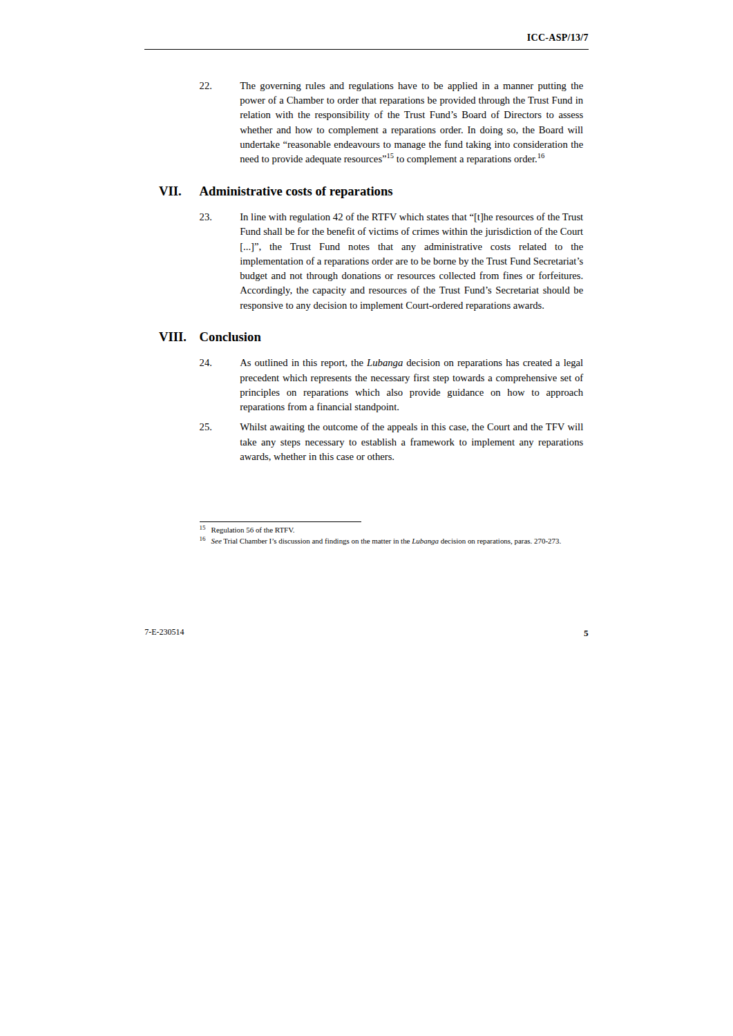ICC-ASP/13/7
22. The governing rules and regulations have to be applied in a manner putting the power of a Chamber to order that reparations be provided through the Trust Fund in relation with the responsibility of the Trust Fund’s Board of Directors to assess whether and how to complement a reparations order. In doing so, the Board will undertake “reasonable endeavours to manage the fund taking into consideration the need to provide adequate resources”15 to complement a reparations order.16
VII. Administrative costs of reparations
23. In line with regulation 42 of the RTFV which states that “[t]he resources of the Trust Fund shall be for the benefit of victims of crimes within the jurisdiction of the Court [...]”, the Trust Fund notes that any administrative costs related to the implementation of a reparations order are to be borne by the Trust Fund Secretariat’s budget and not through donations or resources collected from fines or forfeitures. Accordingly, the capacity and resources of the Trust Fund’s Secretariat should be responsive to any decision to implement Court-ordered reparations awards.
VIII. Conclusion
24. As outlined in this report, the Lubanga decision on reparations has created a legal precedent which represents the necessary first step towards a comprehensive set of principles on reparations which also provide guidance on how to approach reparations from a financial standpoint.
25. Whilst awaiting the outcome of the appeals in this case, the Court and the TFV will take any steps necessary to establish a framework to implement any reparations awards, whether in this case or others.
15 Regulation 56 of the RTFV.
16 See Trial Chamber I’s discussion and findings on the matter in the Lubanga decision on reparations, paras. 270-273.
7-E-230514
5